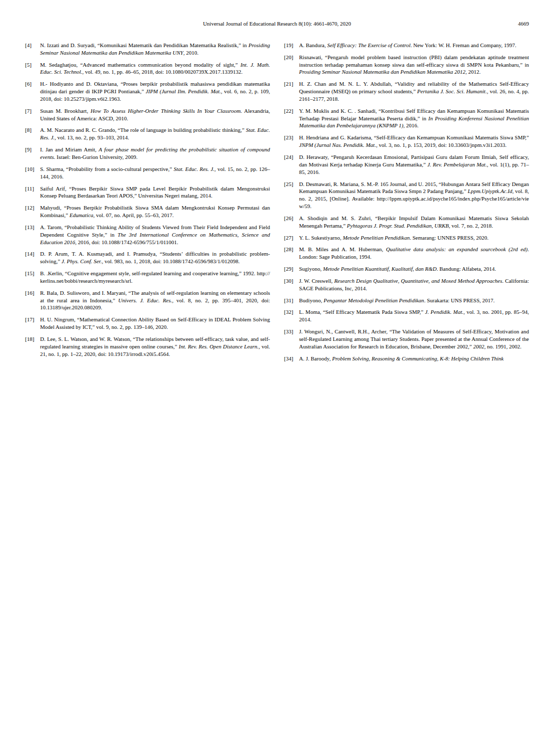Universal Journal of Educational Research 8(10): 4661-4670, 2020 4669
[4] N. Izzati and D. Suryadi, “Komunikasi Matematik dan Pendidikan Matematika Realistik,” in Prosiding Seminar Nasional Matematika dan Pendidikan Matematika UNY, 2010.
[5] M. Sedaghatjou, “Advanced mathematics communication beyond modality of sight,” Int. J. Math. Educ. Sci. Technol., vol. 49, no. 1, pp. 46–65, 2018, doi: 10.1080/0020739X.2017.1339132.
[6] H.- Hodiyanto and D. Oktaviana, “Proses berpikir probabilistik mahasiswa pendidikan matematika ditinjau dari gender di IKIP PGRI Pontianak,” JIPM (Jurnal Ilm. Pendidik. Mat., vol. 6, no. 2, p. 109, 2018, doi: 10.25273/jipm.v6i2.1963.
[7] Susan M. Brookhart, How To Assess Higher-Order Thinking Skills In Your Classroom. Alexandria, United States of America: ASCD, 2010.
[8] A. M. Nacarato and R. C. Grando, “The role of language in building probabilistic thinking,” Stat. Educ. Res. J., vol. 13, no. 2, pp. 93–103, 2014.
[9] I. Jan and Miriam Amit, A four phase model for predicting the probabilistic situation of compound events. Israel: Ben-Gurion University, 2009.
[10] S. Sharma, “Probability from a socio-cultural perspective,” Stat. Educ. Res. J., vol. 15, no. 2, pp. 126–144, 2016.
[11] Saiful Arif, “Proses Berpikir Siswa SMP pada Level Berpikir Probabilistik dalam Mengonstruksi Konsep Peluang Berdasarkan Teori APOS,” Universitas Negeri malang, 2014.
[12] Mahyudi, “Proses Berpikir Probabilistik Siswa SMA dalam Mengkontruksi Konsep Permutasi dan Kombinasi,” Edumatica, vol. 07, no. April, pp. 55–63, 2017.
[13] A. Tarom, “Probabilistic Thinking Ability of Students Viewed from Their Field Independent and Field Dependent Cognitive Style,” in The 3rd International Conference on Mathematics, Science and Education 2016, 2016, doi: 10.1088/1742-6596/755/1/011001.
[14] D. P. Arum, T. A. Kusmayadi, and I. Pramudya, “Students’ difficulties in probabilistic problem-solving,” J. Phys. Conf. Ser., vol. 983, no. 1, 2018, doi: 10.1088/1742-6596/983/1/012098.
[15] B. .Kerlin, “Cognitive engagement style, self-regulated learning and cooperative learning,” 1992. http://kerlins.net/bobbi/research/myresearch/srl.
[16] R. Bala, D. Sulisworo, and I. Maryani, “The analysis of self-regulation learning on elementary schools at the rural area in Indonesia,” Univers. J. Educ. Res., vol. 8, no. 2, pp. 395–401, 2020, doi: 10.13189/ujer.2020.080209.
[17] H. U. Ningrum, “Mathematical Connection Ability Based on Self-Efficacy in IDEAL Problem Solving Model Assisted by ICT,” vol. 9, no. 2, pp. 139–146, 2020.
[18] D. Lee, S. L. Watson, and W. R. Watson, “The relationships between self-efficacy, task value, and self-regulated learning strategies in massive open online courses,” Int. Rev. Res. Open Distance Learn., vol. 21, no. 1, pp. 1–22, 2020, doi: 10.19173/irrodl.v20i5.4564.
[19] A. Bandura, Self Efficacy: The Exercise of Control. New York: W. H. Freman and Company, 1997.
[20] Risnawati, “Pengaruh model problem based instruction (PBI) dalam pendekatan aptitude treatment instruction terhadap pemahaman konsep siswa dan self-efficacy siswa di SMPN kota Pekanbaru,” in Prosiding Seminar Nasional Matematika dan Pendidikan Matematika 2012, 2012.
[21] H. Z. Chan and M. N. L. Y. Abdullah, “Validity and reliability of the Mathematics Self-Efficacy Questionnaire (MSEQ) on primary school students,” Pertanika J. Soc. Sci. Humanit., vol. 26, no. 4, pp. 2161–2177, 2018.
[22] Y. M. Muklis and K. C. . Sanhadi, “Kontribusi Self Efficacy dan Kemampuan Komunikasi Matematis Terhadap Prestasi Belajar Matematika Peserta didik,” in In Prosiding Konferensi Nasional Penelitian Matematika dan Pembelajarannya (KNPMP 1), 2016.
[23] H. Hendriana and G. Kadarisma, “Self-Efficacy dan Kemampuan Komunikasi Matematis Siswa SMP,” JNPM (Jurnal Nas. Pendidik. Mat., vol. 3, no. 1, p. 153, 2019, doi: 10.33603/jnpm.v3i1.2033.
[24] D. Herawaty, “Pengaruh Kecerdasan Emosional, Partisipasi Guru dalam Forum Ilmiah, Self efficacy, dan Motivasi Kerja terhadap Kinerja Guru Matematika,” J. Rev. Pembelajaran Mat., vol. 1(1), pp. 71–85, 2016.
[25] D. Desmawati, R. Mariana, S. M.-P. 165 Journal, and U. 2015, “Hubungan Antara Self Efficacy Dengan Kemampuan Komunikasi Matematik Pada Siswa Smpn 2 Padang Panjang,” Lppm.Upiyptk.Ac.Id, vol. 8, no. 2, 2015, [Online]. Available: http://lppm.upiyptk.ac.id/psyche165/index.php/Psyche165/article/view/59.
[26] A. Shodiqin and M. S. Zuhri, “Berpikir Impulsif Dalam Komunikasi Matematis Siswa Sekolah Menengah Pertama,” Pyhtagoras J. Progr. Stud. Pendidikan, URKB, vol. 7, no. 2, 2018.
[27] Y. L. Sukestiyarno, Metode Penelitian Pendidikan. Semarang: UNNES PRESS, 2020.
[28] M. B. Miles and A. M. Huberman, Qualitative data analysis: an expanded sourcebook (2rd ed). London: Sage Publication, 1994.
[29] Sugiyono, Metode Penelitian Kuantitatif, Kualitatif, dan R&D. Bandung: Alfabeta, 2014.
[30] J. W. Creswell, Research Design Qualitative, Quantitative, and Moxed Method Approaches. California: SAGE Publications, Inc, 2014.
[31] Budiyono, Pengantar Metodologi Penelitian Pendidikan. Surakarta: UNS PRESS, 2017.
[32] L. Moma, “Self Efficacy Matematik Pada Siswa SMP,” J. Pendidik. Mat., vol. 3, no. 2001, pp. 85–94, 2014.
[33] J. Wongsri, N., Cantwell, R.H., Archer, “The Validation of Measures of Self-Efficacy, Motivation and self-Regulated Learning among Thai tertiary Students. Paper presented at the Annual Conference of the Australian Association for Research in Education, Brisbane, December 2002,” 2002, no. 1991, 2002.
[34] A. J. Baroody, Problem Solving, Reasoning & Communicating, K-8: Helping Children Think